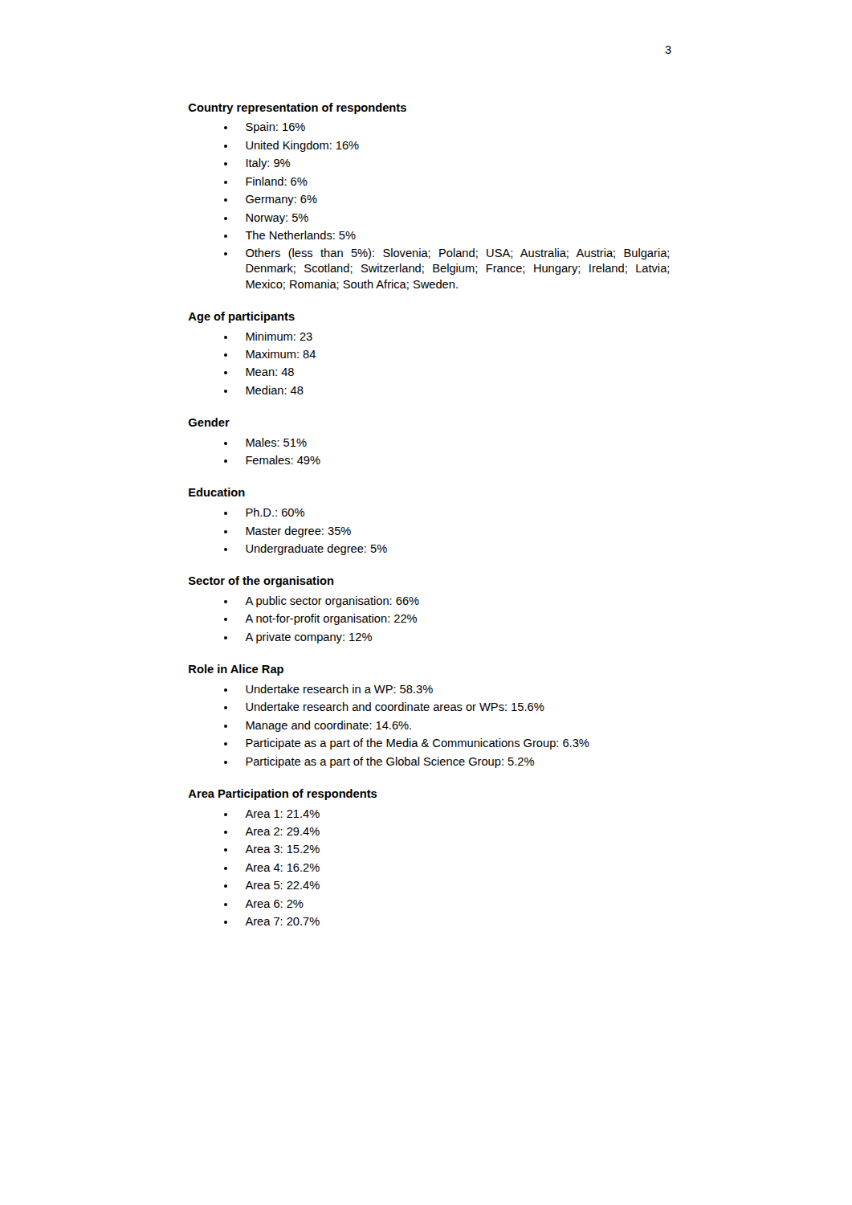3
Country representation of respondents
Spain: 16%
United Kingdom: 16%
Italy: 9%
Finland: 6%
Germany: 6%
Norway: 5%
The Netherlands: 5%
Others (less than 5%): Slovenia; Poland; USA; Australia; Austria; Bulgaria; Denmark; Scotland; Switzerland; Belgium; France; Hungary; Ireland; Latvia; Mexico; Romania; South Africa; Sweden.
Age of participants
Minimum: 23
Maximum: 84
Mean: 48
Median: 48
Gender
Males: 51%
Females: 49%
Education
Ph.D.: 60%
Master degree: 35%
Undergraduate degree: 5%
Sector of the organisation
A public sector organisation: 66%
A not-for-profit organisation: 22%
A private company: 12%
Role in Alice Rap
Undertake research in a WP: 58.3%
Undertake research and coordinate areas or WPs: 15.6%
Manage and coordinate: 14.6%.
Participate as a part of the Media & Communications Group: 6.3%
Participate as a part of the Global Science Group: 5.2%
Area Participation of respondents
Area 1: 21.4%
Area 2: 29.4%
Area 3: 15.2%
Area 4: 16.2%
Area 5: 22.4%
Area 6: 2%
Area 7: 20.7%